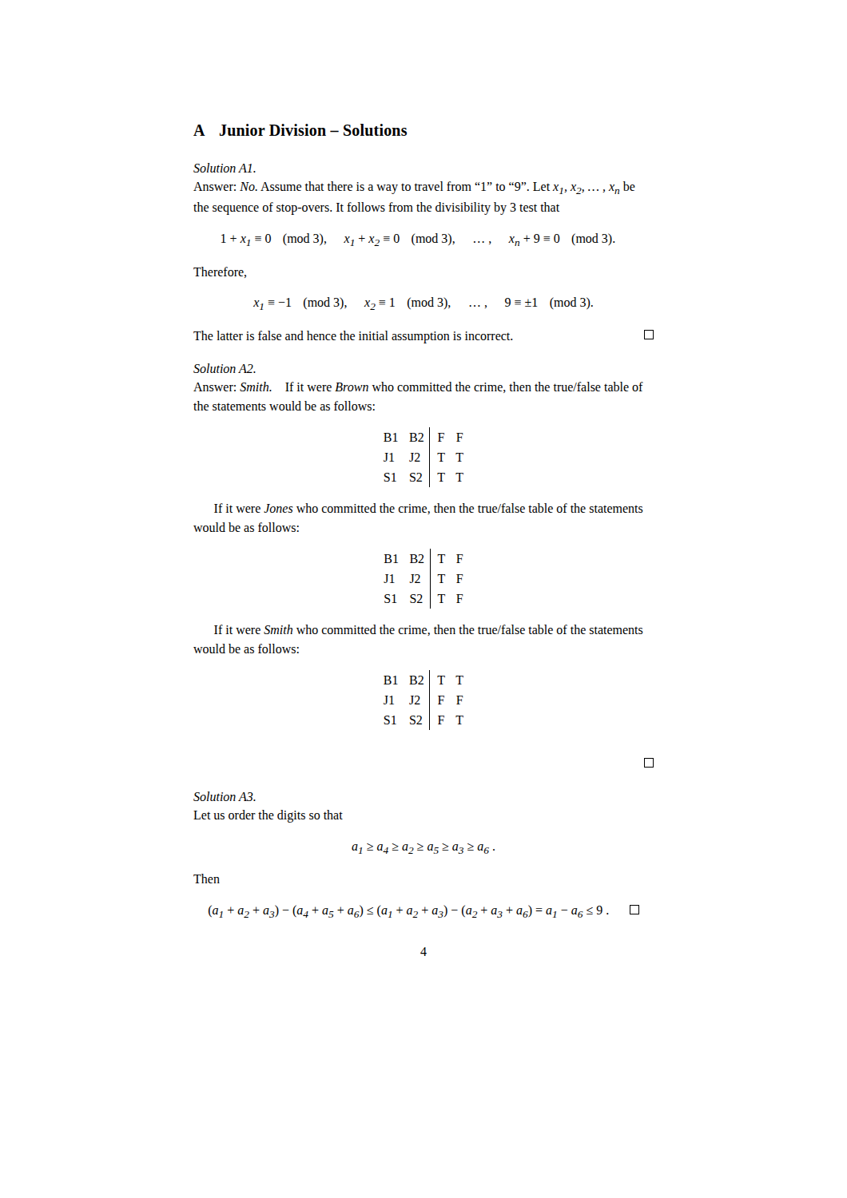AJunior Division – Solutions
Solution A1.
Answer: No. Assume that there is a way to travel from “1” to “9”. Let x1, x2, … , xn be the sequence of stop-overs. It follows from the divisibility by 3 test that
1 + x1 ≡ 0(mod 3), x1 + x2 ≡ 0(mod 3), … , xn + 9 ≡ 0(mod 3).
Therefore,
x1 ≡ −1(mod 3), x2 ≡ 1(mod 3), … , 9 ≡ ±1(mod 3).
The latter is false and hence the initial assumption is incorrect.
Solution A2.
Answer: Smith. If it were Brown who committed the crime, then the true/false table of the statements would be as follows:
| B1 | B2 | F | F |
| J1 | J2 | T | T |
| S1 | S2 | T | T |
If it were Jones who committed the crime, then the true/false table of the statements would be as follows:
| B1 | B2 | T | F |
| J1 | J2 | T | F |
| S1 | S2 | T | F |
If it were Smith who committed the crime, then the true/false table of the statements would be as follows:
| B1 | B2 | T | T |
| J1 | J2 | F | F |
| S1 | S2 | F | T |
Solution A3.
Let us order the digits so that
a1 ≥ a4 ≥ a2 ≥ a5 ≥ a3 ≥ a6 .
Then
(a1 + a2 + a3) − (a4 + a5 + a6) ≤ (a1 + a2 + a3) − (a2 + a3 + a6) = a1 − a6 ≤ 9 .
4